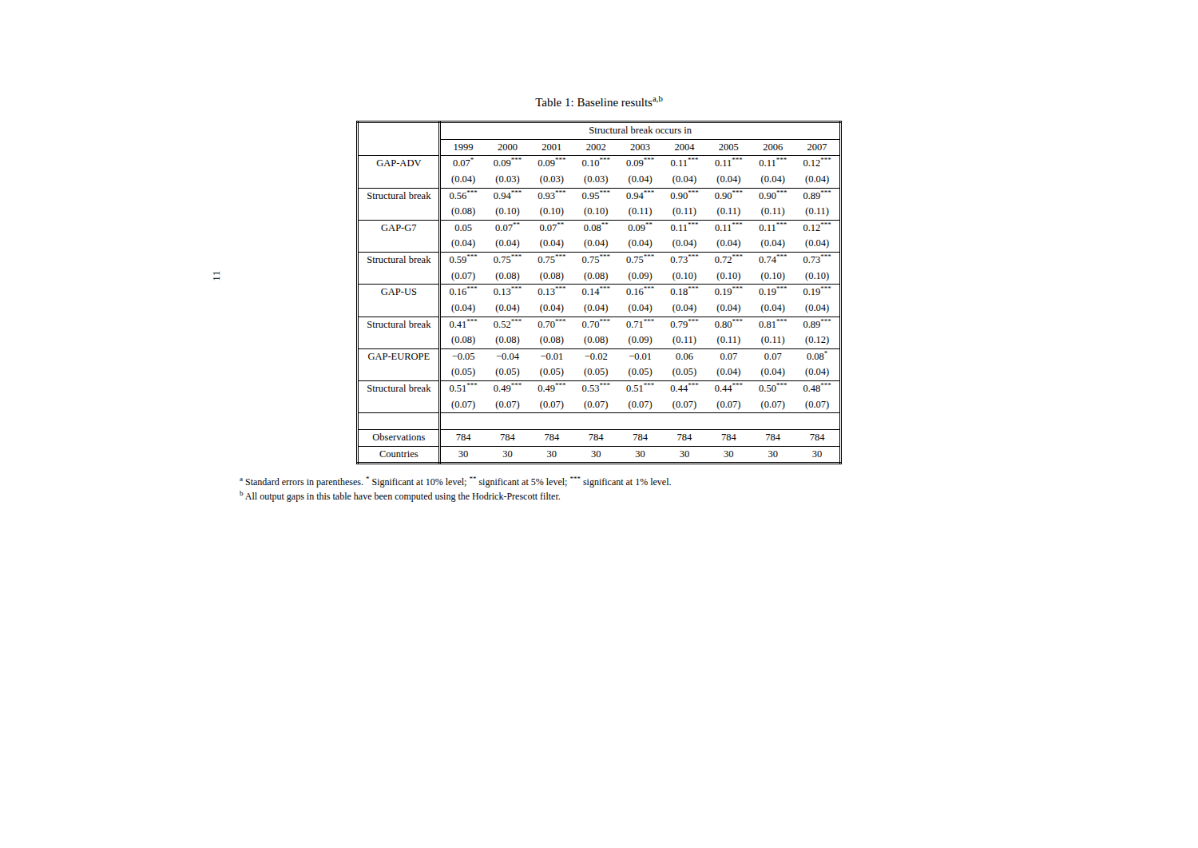11
Table 1: Baseline resultsa,b
| | Structural break occurs in |
| --- | --- |
| | 1999 | 2000 | 2001 | 2002 | 2003 | 2004 | 2005 | 2006 | 2007 |
| GAP-ADV | 0.07 * | 0.09 *** | 0.09 *** | 0.10 *** | 0.09 *** | 0.11 *** | 0.11 *** | 0.11 *** | 0.12 *** |
| | (0.04) | (0.03) | (0.03) | (0.03) | (0.04) | (0.04) | (0.04) | (0.04) | (0.04) |
| Structural break | 0.56 *** | 0.94 *** | 0.93 *** | 0.95 *** | 0.94 *** | 0.90 *** | 0.90 *** | 0.90 *** | 0.89 *** |
| | (0.08) | (0.10) | (0.10) | (0.10) | (0.11) | (0.11) | (0.11) | (0.11) | (0.11) |
| GAP-G7 | 0.05 | 0.07 ** | 0.07 ** | 0.08 ** | 0.09 ** | 0.11 *** | 0.11 *** | 0.11 *** | 0.12 *** |
| | (0.04) | (0.04) | (0.04) | (0.04) | (0.04) | (0.04) | (0.04) | (0.04) | (0.04) |
| Structural break | 0.59 *** | 0.75 *** | 0.75 *** | 0.75 *** | 0.75 *** | 0.73 *** | 0.72 *** | 0.74 *** | 0.73 *** |
| | (0.07) | (0.08) | (0.08) | (0.08) | (0.09) | (0.10) | (0.10) | (0.10) | (0.10) |
| GAP-US | 0.16 *** | 0.13 *** | 0.13 *** | 0.14 *** | 0.16 *** | 0.18 *** | 0.19 *** | 0.19 *** | 0.19 *** |
| | (0.04) | (0.04) | (0.04) | (0.04) | (0.04) | (0.04) | (0.04) | (0.04) | (0.04) |
| Structural break | 0.41 *** | 0.52 *** | 0.70 *** | 0.70 *** | 0.71 *** | 0.79 *** | 0.80 *** | 0.81 *** | 0.89 *** |
| | (0.08) | (0.08) | (0.08) | (0.08) | (0.09) | (0.11) | (0.11) | (0.11) | (0.12) |
| GAP-EUROPE | −0.05 | −0.04 | −0.01 | −0.02 | −0.01 | 0.06 | 0.07 | 0.07 | 0.08 * |
| | (0.05) | (0.05) | (0.05) | (0.05) | (0.05) | (0.05) | (0.04) | (0.04) | (0.04) |
| Structural break | 0.51 *** | 0.49 *** | 0.49 *** | 0.53 *** | 0.51 *** | 0.44 *** | 0.44 *** | 0.50 *** | 0.48 *** |
| | (0.07) | (0.07) | (0.07) | (0.07) | (0.07) | (0.07) | (0.07) | (0.07) | (0.07) |
| Observations | 784 | 784 | 784 | 784 | 784 | 784 | 784 | 784 | 784 |
| Countries | 30 | 30 | 30 | 30 | 30 | 30 | 30 | 30 | 30 |
a Standard errors in parentheses. * Significant at 10% level; ** significant at 5% level; *** significant at 1% level.
b All output gaps in this table have been computed using the Hodrick-Prescott filter.